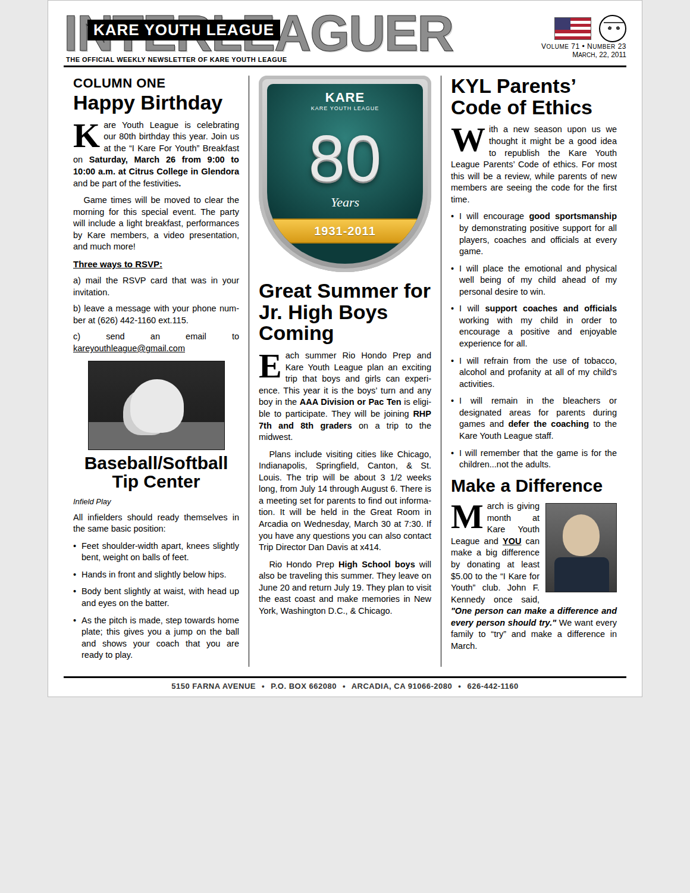VOLUME 71 • NUMBER 23
MARCH, 22, 2011
INTERLEAGUER
KARE YOUTH LEAGUE
The official weekly newsletter of Kare Youth League
COLUMN ONE
Happy Birthday
Kare Youth League is celebrating our 80th birthday this year. Join us at the “I Kare For Youth” Breakfast on Saturday, March 26 from 9:00 to 10:00 a.m. at Citrus College in Glendora and be part of the festivities.
Game times will be moved to clear the morning for this special event. The party will include a light breakfast, performances by Kare members, a video presentation, and much more!
Three ways to RSVP:
a) mail the RSVP card that was in your invitation.
b) leave a message with your phone number at (626) 442-1160 ext.115.
c) send an email to kareyouthleague@gmail.com
Baseball/Softball Tip Center
Infield Play
All infielders should ready themselves in the same basic position:
Feet shoulder-width apart, knees slightly bent, weight on balls of feet.
Hands in front and slightly below hips.
Body bent slightly at waist, with head up and eyes on the batter.
As the pitch is made, step towards home plate; this gives you a jump on the ball and shows your coach that you are ready to play.
KARE
KARE YOUTH LEAGUE
80
Years
1931-2011
Great Summer for Jr. High Boys Coming
Each summer Rio Hondo Prep and Kare Youth League plan an exciting trip that boys and girls can experience. This year it is the boys’ turn and any boy in the AAA Division or Pac Ten is eligible to participate. They will be joining RHP 7th and 8th graders on a trip to the midwest.
Plans include visiting cities like Chicago, Indianapolis, Springfield, Canton, & St. Louis. The trip will be about 3 1/2 weeks long, from July 14 through August 6. There is a meeting set for parents to find out information. It will be held in the Great Room in Arcadia on Wednesday, March 30 at 7:30. If you have any questions you can also contact Trip Director Dan Davis at x414.
Rio Hondo Prep High School boys will also be traveling this summer. They leave on June 20 and return July 19. They plan to visit the east coast and make memories in New York, Washington D.C., & Chicago.
KYL Parents’ Code of Ethics
With a new season upon us we thought it might be a good idea to republish the Kare Youth League Parents’ Code of ethics. For most this will be a review, while parents of new members are seeing the code for the first time.
I will encourage good sportsmanship by demonstrating positive support for all players, coaches and officials at every game.
I will place the emotional and physical well being of my child ahead of my personal desire to win.
I will support coaches and officials working with my child in order to encourage a positive and enjoyable experience for all.
I will refrain from the use of tobacco, alcohol and profanity at all of my child’s activities.
I will remain in the bleachers or designated areas for parents during games and defer the coaching to the Kare Youth League staff.
I will remember that the game is for the children...not the adults.
Make a Difference
March is giving month at Kare Youth League and YOU can make a big difference by donating at least $5.00 to the “I Kare for Youth” club. John F. Kennedy once said, "One person can make a difference and every person should try." We want every family to “try” and make a difference in March.
5150 FARNA AVENUE • P.O. BOX 662080 • ARCADIA, CA 91066-2080 • 626-442-1160